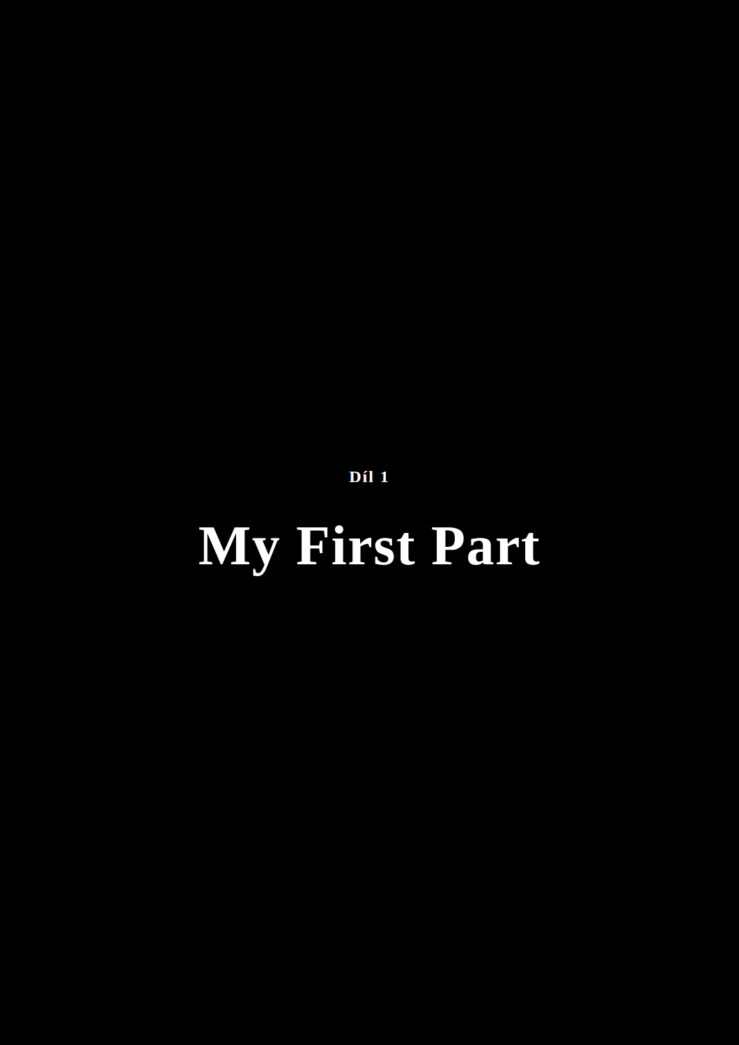Díl 1
My First Part